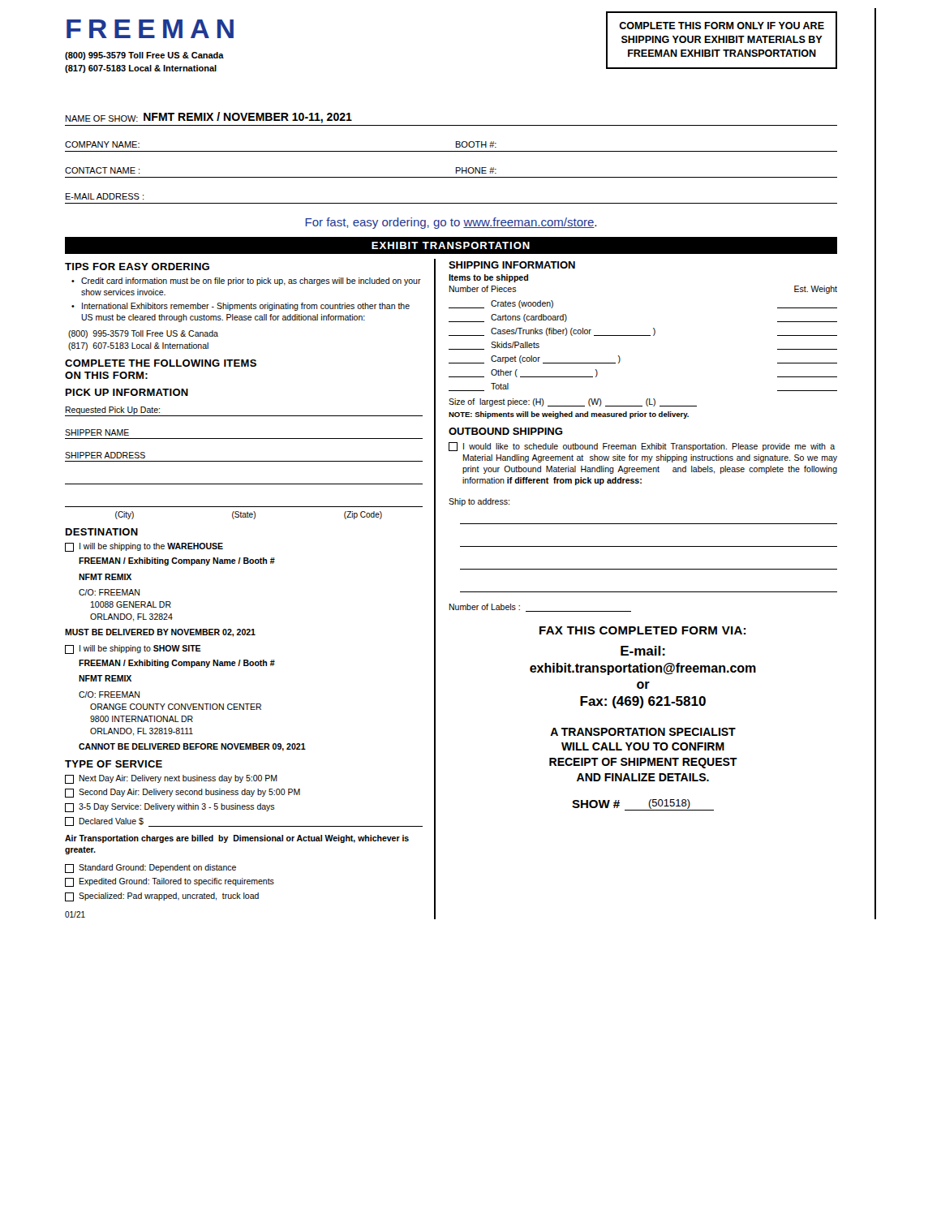exhibit transportation
FREEMAN
(800) 995-3579 Toll Free US & Canada
(817) 607-5183 Local & International
COMPLETE THIS FORM ONLY IF YOU ARE
SHIPPING YOUR EXHIBIT MATERIALS BY
FREEMAN EXHIBIT TRANSPORTATION
NAME OF SHOW: NFMT REMIX / NOVEMBER 10-11, 2021
COMPANY NAME:
BOOTH #:
CONTACT NAME :
PHONE #:
E-MAIL ADDRESS :
For fast, easy ordering, go to www.freeman.com/store.
EXHIBIT TRANSPORTATION
TIPS FOR EASY ORDERING
Credit card information must be on file prior to pick up, as charges will be included on your show services invoice.
International Exhibitors remember - Shipments originating from countries other than the US must be cleared through customs. Please call for additional information:
(800) 995-3579 Toll Free US & Canada
(817) 607-5183 Local & International
COMPLETE THE FOLLOWING ITEMS
ON THIS FORM:
PICK UP INFORMATION
Requested Pick Up Date:
SHIPPER NAME
SHIPPER ADDRESS
(City)(State)(Zip Code)
DESTINATION
I will be shipping to the WAREHOUSE
FREEMAN / Exhibiting Company Name / Booth #
NFMT REMIX
C/O: FREEMAN
10088 GENERAL DR
ORLANDO, FL 32824
MUST BE DELIVERED BY NOVEMBER 02, 2021
I will be shipping to SHOW SITE
FREEMAN / Exhibiting Company Name / Booth #
NFMT REMIX
C/O: FREEMAN
ORANGE COUNTY CONVENTION CENTER
9800 INTERNATIONAL DR
ORLANDO, FL 32819-8111
CANNOT BE DELIVERED BEFORE NOVEMBER 09, 2021
TYPE OF SERVICE
Next Day Air: Delivery next business day by 5:00 PM
Second Day Air: Delivery second business day by 5:00 PM
3-5 Day Service: Delivery within 3 - 5 business days
Declared Value $
Air Transportation charges are billed by Dimensional or Actual Weight, whichever is greater.
Standard Ground: Dependent on distance
Expedited Ground: Tailored to specific requirements
Specialized: Pad wrapped, uncrated, truck load
01/21
SHIPPING INFORMATION
Items to be shipped
Number of Pieces
Est. Weight
| | Crates (wooden) | |
| | Cartons (cardboard) | |
| | Cases/Trunks (fiber) (color ) | |
| | Skids/Pallets | |
| | Carpet (color ) | |
| | Other ( ) | |
| | Total | |
Size of largest piece: (H) (W) (L)
NOTE: Shipments will be weighed and measured prior to delivery.
OUTBOUND SHIPPING
I would like to schedule outbound Freeman Exhibit Transportation. Please provide me with a Material Handling Agreement at show site for my shipping instructions and signature. So we may print your Outbound Material Handling Agreement and labels, please complete the following information if different from pick up address:
Ship to address:
Number of Labels :
FAX THIS COMPLETED FORM VIA:
E-mail:
exhibit.transportation@freeman.com
or
Fax: (469) 621-5810
A TRANSPORTATION SPECIALIST
WILL CALL YOU TO CONFIRM
RECEIPT OF SHIPMENT REQUEST
AND FINALIZE DETAILS.
SHOW # (501518)